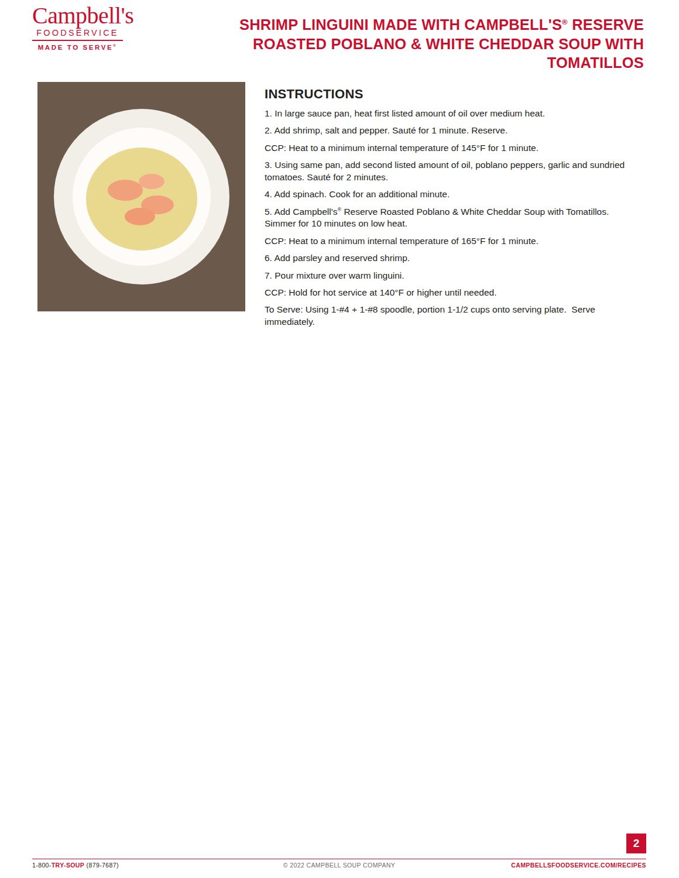Campbell's
FOODSERVICE
MADE TO SERVE®
Shrimp Linguini made with Campbell's® Reserve Roasted Poblano & White Cheddar Soup with Tomatillos
INSTRUCTIONS
1. In large sauce pan, heat first listed amount of oil over medium heat.
2. Add shrimp, salt and pepper. Sauté for 1 minute. Reserve.
CCP: Heat to a minimum internal temperature of 145°F for 1 minute.
3. Using same pan, add second listed amount of oil, poblano peppers, garlic and sundried tomatoes. Sauté for 2 minutes.
4. Add spinach. Cook for an additional minute.
5. Add Campbell's® Reserve Roasted Poblano & White Cheddar Soup with Tomatillos. Simmer for 10 minutes on low heat.
CCP: Heat to a minimum internal temperature of 165°F for 1 minute.
6. Add parsley and reserved shrimp.
7. Pour mixture over warm linguini.
CCP: Hold for hot service at 140°F or higher until needed.
To Serve: Using 1-#4 + 1-#8 spoodle, portion 1-1/2 cups onto serving plate. Serve immediately.
2
1-800-TRY-SOUP (879-7687) © 2022 CAMPBELL SOUP COMPANY CAMPBELLSFOODSERVICE.COM/RECIPES